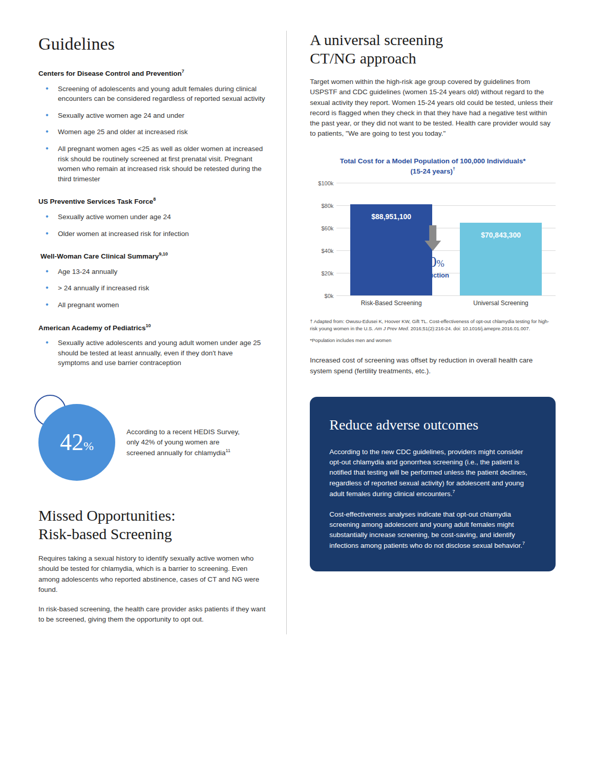Guidelines
Centers for Disease Control and Prevention7
Screening of adolescents and young adult females during clinical encounters can be considered regardless of reported sexual activity
Sexually active women age 24 and under
Women age 25 and older at increased risk
All pregnant women ages <25 as well as older women at increased risk should be routinely screened at first prenatal visit. Pregnant women who remain at increased risk should be retested during the third trimester
US Preventive Services Task Force8
Sexually active women under age 24
Older women at increased risk for infection
Well-Woman Care Clinical Summary9,10
Age 13-24 annually
> 24 annually if increased risk
All pregnant women
American Academy of Pediatrics10
Sexually active adolescents and young adult women under age 25 should be tested at least annually, even if they don't have symptoms and use barrier contraception
42%
According to a recent HEDIS Survey, only 42% of young women are screened annually for chlamydia11
Missed Opportunities:
Risk-based Screening
Requires taking a sexual history to identify sexually active women who should be tested for chlamydia, which is a barrier to screening. Even among adolescents who reported abstinence, cases of CT and NG were found.
In risk-based screening, the health care provider asks patients if they want to be screened, giving them the opportunity to opt out.
A universal screening
CT/NG approach
Target women within the high-risk age group covered by guidelines from USPSTF and CDC guidelines (women 15-24 years old) without regard to the sexual activity they report. Women 15-24 years old could be tested, unless their record is flagged when they check in that they have had a negative test within the past year, or they did not want to be tested. Health care provider would say to patients, "We are going to test you today."
Total Cost for a Model Population of 100,000 Individuals*
(15-24 years)†
$100k
$80k
$60k
$40k
$20k
$0k
$88,951,100
$70,843,300
20%
Reduction
Risk-Based Screening
Universal Screening
† Adapted from: Owusu-Edusei K, Hoover KW, Gift TL. Cost-effectiveness of opt-out chlamydia testing for high-risk young women in the U.S. Am J Prev Med. 2016;51(2):216-24. doi: 10.1016/j.amepre.2016.01.007.
*Population includes men and women
Increased cost of screening was offset by reduction in overall health care system spend (fertility treatments, etc.).
Reduce adverse outcomes
According to the new CDC guidelines, providers might consider opt-out chlamydia and gonorrhea screening (i.e., the patient is notified that testing will be performed unless the patient declines, regardless of reported sexual activity) for adolescent and young adult females during clinical encounters.7
Cost-effectiveness analyses indicate that opt-out chlamydia screening among adolescent and young adult females might substantially increase screening, be cost-saving, and identify infections among patients who do not disclose sexual behavior.7